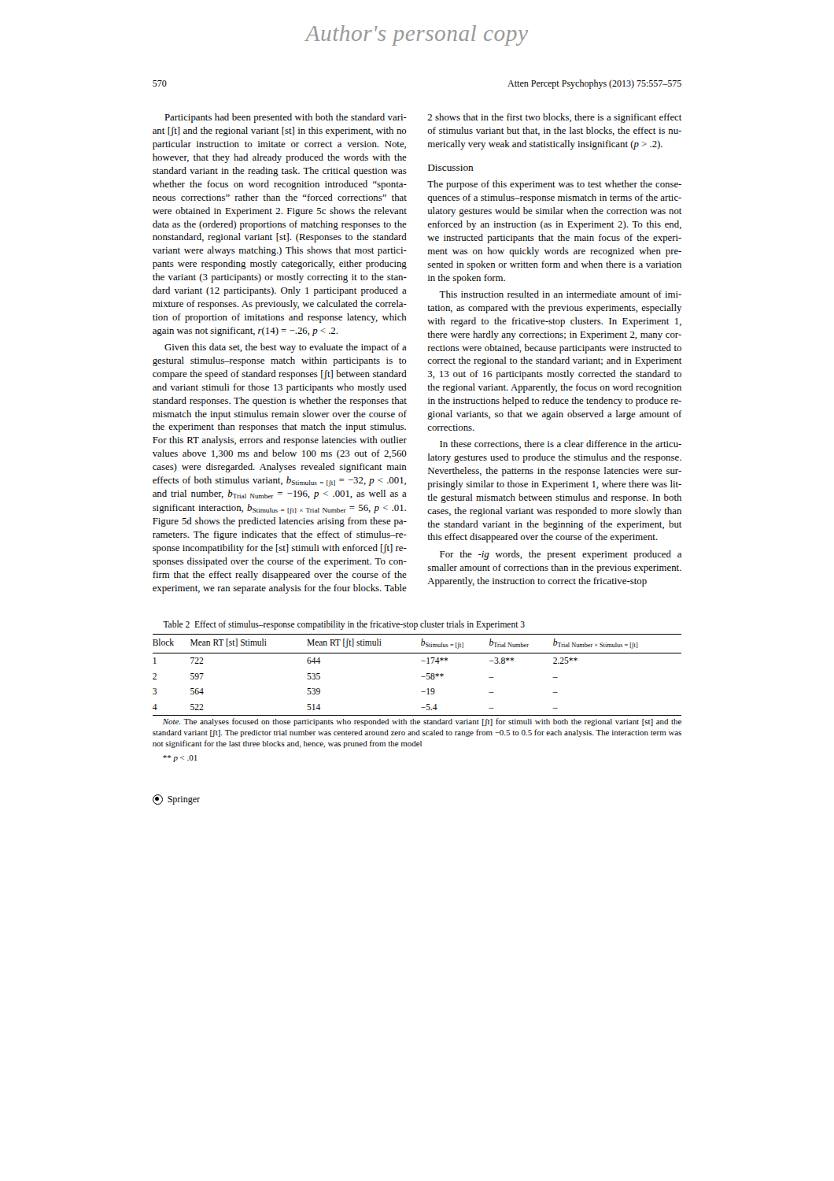Author's personal copy
570 Atten Percept Psychophys (2013) 75:557–575
Participants had been presented with both the standard variant [ʃt] and the regional variant [st] in this experiment, with no particular instruction to imitate or correct a version. Note, however, that they had already produced the words with the standard variant in the reading task. The critical question was whether the focus on word recognition introduced “spontaneous corrections” rather than the “forced corrections” that were obtained in Experiment 2. Figure 5c shows the relevant data as the (ordered) proportions of matching responses to the nonstandard, regional variant [st]. (Responses to the standard variant were always matching.) This shows that most participants were responding mostly categorically, either producing the variant (3 participants) or mostly correcting it to the standard variant (12 participants). Only 1 participant produced a mixture of responses. As previously, we calculated the correlation of proportion of imitations and response latency, which again was not significant, r(14) = −.26, p < .2.
Given this data set, the best way to evaluate the impact of a gestural stimulus–response match within participants is to compare the speed of standard responses [ʃt] between standard and variant stimuli for those 13 participants who mostly used standard responses. The question is whether the responses that mismatch the input stimulus remain slower over the course of the experiment than responses that match the input stimulus. For this RT analysis, errors and response latencies with outlier values above 1,300 ms and below 100 ms (23 out of 2,560 cases) were disregarded. Analyses revealed significant main effects of both stimulus variant, bStimulus = [ʃt] = −32, p < .001, and trial number, bTrial Number = −196, p < .001, as well as a significant interaction, bStimulus = [ʃt] × Trial Number = 56, p < .01. Figure 5d shows the predicted latencies arising from these parameters. The figure indicates that the effect of stimulus–response incompatibility for the [st] stimuli with enforced [ʃt] responses dissipated over the course of the experiment. To confirm that the effect really disappeared over the course of the experiment, we ran separate analysis for the four blocks. Table 2 shows that in the first two blocks, there is a significant effect of stimulus variant but that, in the last blocks, the effect is numerically very weak and statistically insignificant (p > .2).
Discussion
The purpose of this experiment was to test whether the consequences of a stimulus–response mismatch in terms of the articulatory gestures would be similar when the correction was not enforced by an instruction (as in Experiment 2). To this end, we instructed participants that the main focus of the experiment was on how quickly words are recognized when presented in spoken or written form and when there is a variation in the spoken form.
This instruction resulted in an intermediate amount of imitation, as compared with the previous experiments, especially with regard to the fricative-stop clusters. In Experiment 1, there were hardly any corrections; in Experiment 2, many corrections were obtained, because participants were instructed to correct the regional to the standard variant; and in Experiment 3, 13 out of 16 participants mostly corrected the standard to the regional variant. Apparently, the focus on word recognition in the instructions helped to reduce the tendency to produce regional variants, so that we again observed a large amount of corrections.
In these corrections, there is a clear difference in the articulatory gestures used to produce the stimulus and the response. Nevertheless, the patterns in the response latencies were surprisingly similar to those in Experiment 1, where there was little gestural mismatch between stimulus and response. In both cases, the regional variant was responded to more slowly than the standard variant in the beginning of the experiment, but this effect disappeared over the course of the experiment.
For the -ig words, the present experiment produced a smaller amount of corrections than in the previous experiment. Apparently, the instruction to correct the fricative-stop
Table 2 Effect of stimulus–response compatibility in the fricative-stop cluster trials in Experiment 3
| Block | Mean RT [ st ] Stimuli | Mean RT [ ʃt ] stimuli | b Stimulus = [ʃt] | b Trial Number | b Trial Number × Stimulus = [ʃt] |
| --- | --- | --- | --- | --- | --- |
| 1 | 722 | 644 | −174** | −3.8** | 2.25** |
| 2 | 597 | 535 | −58** | – | – |
| 3 | 564 | 539 | −19 | – | – |
| 4 | 522 | 514 | −5.4 | – | – |
Note. The analyses focused on those participants who responded with the standard variant [ʃt] for stimuli with both the regional variant [st] and the standard variant [ʃt]. The predictor trial number was centered around zero and scaled to range from −0.5 to 0.5 for each analysis. The interaction term was not significant for the last three blocks and, hence, was pruned from the model
** p < .01
Springer